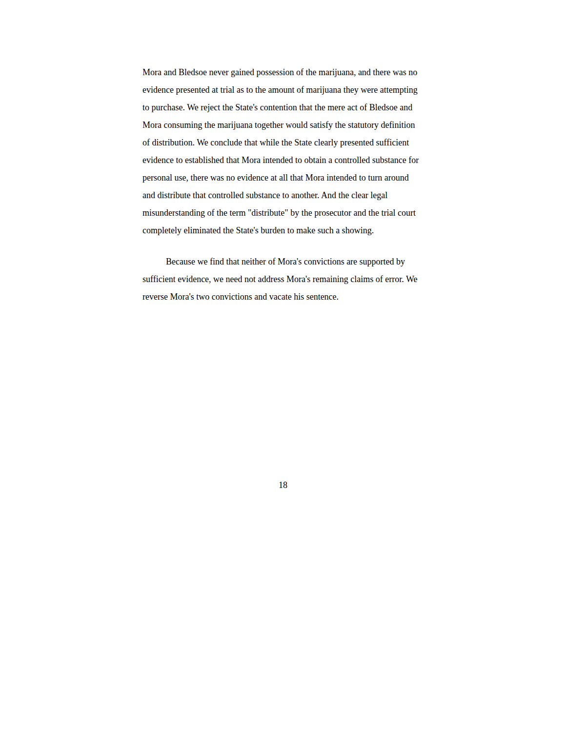Mora and Bledsoe never gained possession of the marijuana, and there was no evidence presented at trial as to the amount of marijuana they were attempting to purchase. We reject the State's contention that the mere act of Bledsoe and Mora consuming the marijuana together would satisfy the statutory definition of distribution. We conclude that while the State clearly presented sufficient evidence to established that Mora intended to obtain a controlled substance for personal use, there was no evidence at all that Mora intended to turn around and distribute that controlled substance to another. And the clear legal misunderstanding of the term "distribute" by the prosecutor and the trial court completely eliminated the State's burden to make such a showing.
Because we find that neither of Mora's convictions are supported by sufficient evidence, we need not address Mora's remaining claims of error. We reverse Mora's two convictions and vacate his sentence.
18